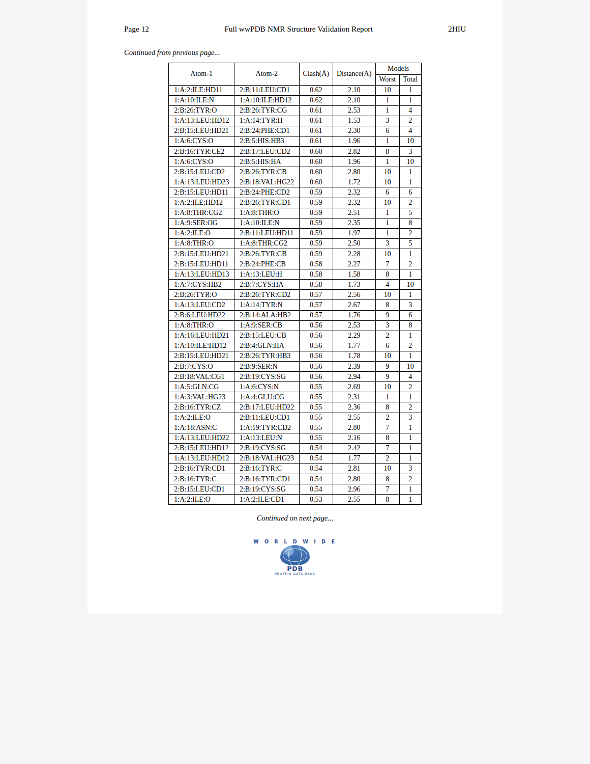Page 12
Full wwPDB NMR Structure Validation Report
2HIU
Continued from previous page...
| Atom-1 | Atom-2 | Clash(Å) | Distance(Å) | Models |
| --- | --- | --- | --- | --- |
| Worst | Total |
| 1:A:2:ILE:HD11 | 2:B:11:LEU:CD1 | 0.62 | 2.10 | 10 | 1 |
| 1:A:10:ILE:N | 1:A:10:ILE:HD12 | 0.62 | 2.10 | 1 | 1 |
| 2:B:26:TYR:O | 2:B:26:TYR:CG | 0.61 | 2.53 | 1 | 4 |
| 1:A:13:LEU:HD12 | 1:A:14:TYR:H | 0.61 | 1.53 | 3 | 2 |
| 2:B:15:LEU:HD21 | 2:B:24:PHE:CD1 | 0.61 | 2.30 | 6 | 4 |
| 1:A:6:CYS:O | 2:B:5:HIS:HB3 | 0.61 | 1.96 | 1 | 10 |
| 2:B:16:TYR:CE2 | 2:B:17:LEU:CD2 | 0.60 | 2.82 | 8 | 3 |
| 1:A:6:CYS:O | 2:B:5:HIS:HA | 0.60 | 1.96 | 1 | 10 |
| 2:B:15:LEU:CD2 | 2:B:26:TYR:CB | 0.60 | 2.80 | 10 | 1 |
| 1:A:13:LEU:HD23 | 2:B:18:VAL:HG22 | 0.60 | 1.72 | 10 | 1 |
| 2:B:15:LEU:HD11 | 2:B:24:PHE:CD2 | 0.59 | 2.32 | 6 | 6 |
| 1:A:2:ILE:HD12 | 2:B:26:TYR:CD1 | 0.59 | 2.32 | 10 | 2 |
| 1:A:8:THR:CG2 | 1:A:8:THR:O | 0.59 | 2.51 | 1 | 5 |
| 1:A:9:SER:OG | 1:A:10:ILE:N | 0.59 | 2.35 | 1 | 8 |
| 1:A:2:ILE:O | 2:B:11:LEU:HD11 | 0.59 | 1.97 | 1 | 2 |
| 1:A:8:THR:O | 1:A:8:THR:CG2 | 0.59 | 2.50 | 3 | 5 |
| 2:B:15:LEU:HD21 | 2:B:26:TYR:CB | 0.59 | 2.28 | 10 | 1 |
| 2:B:15:LEU:HD11 | 2:B:24:PHE:CB | 0.58 | 2.27 | 7 | 2 |
| 1:A:13:LEU:HD13 | 1:A:13:LEU:H | 0.58 | 1.58 | 8 | 1 |
| 1:A:7:CYS:HB2 | 2:B:7:CYS:HA | 0.58 | 1.73 | 4 | 10 |
| 2:B:26:TYR:O | 2:B:26:TYR:CD2 | 0.57 | 2.56 | 10 | 1 |
| 1:A:13:LEU:CD2 | 1:A:14:TYR:N | 0.57 | 2.67 | 8 | 3 |
| 2:B:6:LEU:HD22 | 2:B:14:ALA:HB2 | 0.57 | 1.76 | 9 | 6 |
| 1:A:8:THR:O | 1:A:9:SER:CB | 0.56 | 2.53 | 3 | 8 |
| 1:A:16:LEU:HD21 | 2:B:15:LEU:CB | 0.56 | 2.29 | 2 | 1 |
| 1:A:10:ILE:HD12 | 2:B:4:GLN:HA | 0.56 | 1.77 | 6 | 2 |
| 2:B:15:LEU:HD21 | 2:B:26:TYR:HB3 | 0.56 | 1.78 | 10 | 1 |
| 2:B:7:CYS:O | 2:B:9:SER:N | 0.56 | 2.39 | 9 | 10 |
| 2:B:18:VAL:CG1 | 2:B:19:CYS:SG | 0.56 | 2.94 | 9 | 4 |
| 1:A:5:GLN:CG | 1:A:6:CYS:N | 0.55 | 2.69 | 10 | 2 |
| 1:A:3:VAL:HG23 | 1:A:4:GLU:CG | 0.55 | 2.31 | 1 | 1 |
| 2:B:16:TYR:CZ | 2:B:17:LEU:HD22 | 0.55 | 2.36 | 8 | 2 |
| 1:A:2:ILE:O | 2:B:11:LEU:CD1 | 0.55 | 2.55 | 2 | 3 |
| 1:A:18:ASN:C | 1:A:19:TYR:CD2 | 0.55 | 2.80 | 7 | 1 |
| 1:A:13:LEU:HD22 | 1:A:13:LEU:N | 0.55 | 2.16 | 8 | 1 |
| 2:B:15:LEU:HD12 | 2:B:19:CYS:SG | 0.54 | 2.42 | 7 | 1 |
| 1:A:13:LEU:HD12 | 2:B:18:VAL:HG23 | 0.54 | 1.77 | 2 | 1 |
| 2:B:16:TYR:CD1 | 2:B:16:TYR:C | 0.54 | 2.81 | 10 | 3 |
| 2:B:16:TYR:C | 2:B:16:TYR:CD1 | 0.54 | 2.80 | 8 | 2 |
| 2:B:15:LEU:CD1 | 2:B:19:CYS:SG | 0.54 | 2.96 | 7 | 1 |
| 1:A:2:ILE:O | 1:A:2:ILE:CD1 | 0.53 | 2.55 | 8 | 1 |
Continued on next page...
W O R L D W I D E
PDB
PROTEIN DATA BANK